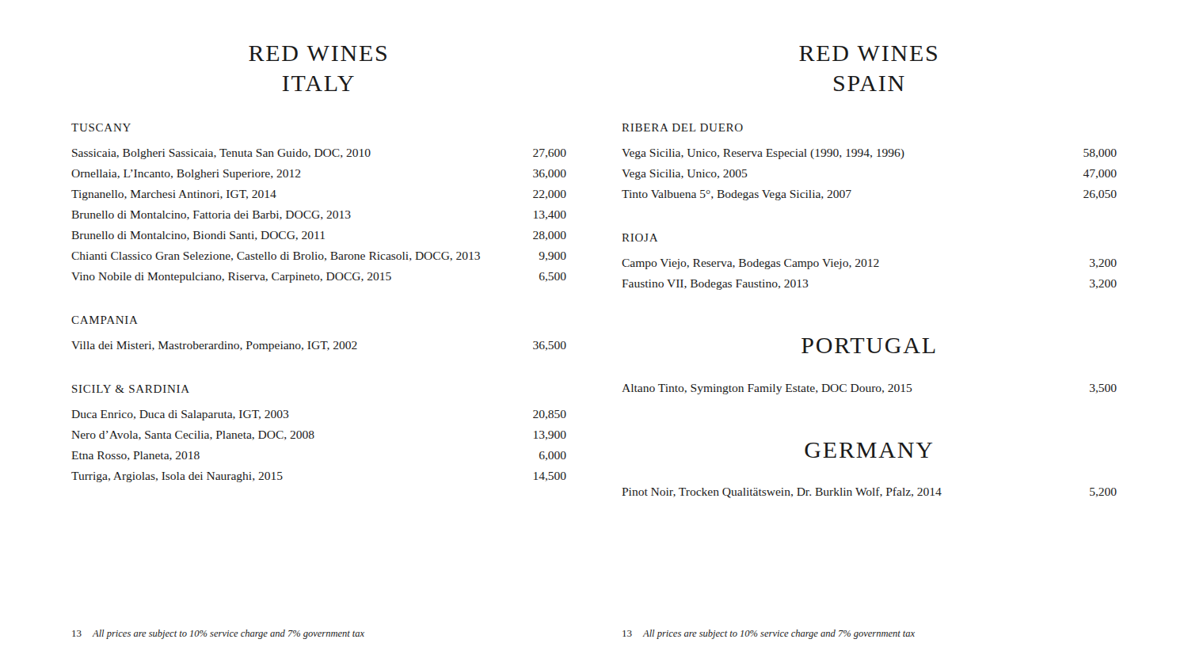Red WinesItaly
Tuscany
Sassicaia, Bolgheri Sassicaia, Tenuta San Guido, DOC, 2010 27,600
Ornellaia, L’Incanto, Bolgheri Superiore, 2012 36,000
Tignanello, Marchesi Antinori, IGT, 2014 22,000
Brunello di Montalcino, Fattoria dei Barbi, DOCG, 2013 13,400
Brunello di Montalcino, Biondi Santi, DOCG, 2011 28,000
Chianti Classico Gran Selezione, Castello di Brolio, Barone Ricasoli, DOCG, 2013 9,900
Vino Nobile di Montepulciano, Riserva, Carpineto, DOCG, 2015 6,500
Campania
Villa dei Misteri, Mastroberardino, Pompeiano, IGT, 2002 36,500
Sicily & Sardinia
Duca Enrico, Duca di Salaparuta, IGT, 2003 20,850
Nero d’Avola, Santa Cecilia, Planeta, DOC, 2008 13,900
Etna Rosso, Planeta, 2018 6,000
Turriga, Argiolas, Isola dei Nauraghi, 2015 14,500
13 All prices are subject to 10% service charge and 7% government tax
Red WinesSpain
Ribera del Duero
Vega Sicilia, Unico, Reserva Especial (1990, 1994, 1996) 58,000
Vega Sicilia, Unico, 2005 47,000
Tinto Valbuena 5°, Bodegas Vega Sicilia, 2007 26,050
Rioja
Campo Viejo, Reserva, Bodegas Campo Viejo, 2012 3,200
Faustino VII, Bodegas Faustino, 2013 3,200
Portugal
Altano Tinto, Symington Family Estate, DOC Douro, 2015 3,500
Germany
Pinot Noir, Trocken Qualitätswein, Dr. Burklin Wolf, Pfalz, 2014 5,200
13 All prices are subject to 10% service charge and 7% government tax